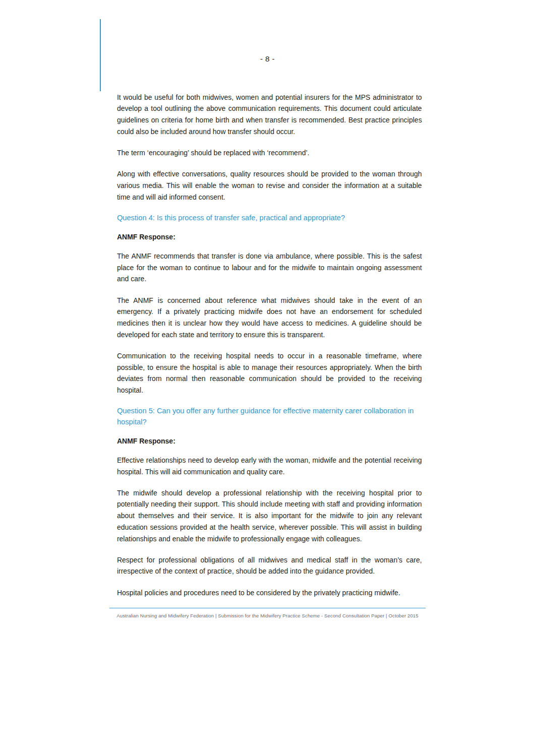- 8 -
It would be useful for both midwives, women and potential insurers for the MPS administrator to develop a tool outlining the above communication requirements. This document could articulate guidelines on criteria for home birth and when transfer is recommended. Best practice principles could also be included around how transfer should occur.
The term ‘encouraging’ should be replaced with ‘recommend’.
Along with effective conversations, quality resources should be provided to the woman through various media. This will enable the woman to revise and consider the information at a suitable time and will aid informed consent.
Question 4: Is this process of transfer safe, practical and appropriate?
ANMF Response:
The ANMF recommends that transfer is done via ambulance, where possible. This is the safest place for the woman to continue to labour and for the midwife to maintain ongoing assessment and care.
The ANMF is concerned about reference what midwives should take in the event of an emergency. If a privately practicing midwife does not have an endorsement for scheduled medicines then it is unclear how they would have access to medicines. A guideline should be developed for each state and territory to ensure this is transparent.
Communication to the receiving hospital needs to occur in a reasonable timeframe, where possible, to ensure the hospital is able to manage their resources appropriately. When the birth deviates from normal then reasonable communication should be provided to the receiving hospital.
Question 5: Can you offer any further guidance for effective maternity carer collaboration in hospital?
ANMF Response:
Effective relationships need to develop early with the woman, midwife and the potential receiving hospital. This will aid communication and quality care.
The midwife should develop a professional relationship with the receiving hospital prior to potentially needing their support. This should include meeting with staff and providing information about themselves and their service. It is also important for the midwife to join any relevant education sessions provided at the health service, wherever possible. This will assist in building relationships and enable the midwife to professionally engage with colleagues.
Respect for professional obligations of all midwives and medical staff in the woman’s care, irrespective of the context of practice, should be added into the guidance provided.
Hospital policies and procedures need to be considered by the privately practicing midwife.
Australian Nursing and Midwifery Federation | Submission for the Midwifery Practice Scheme - Second Consultation Paper | October 2015